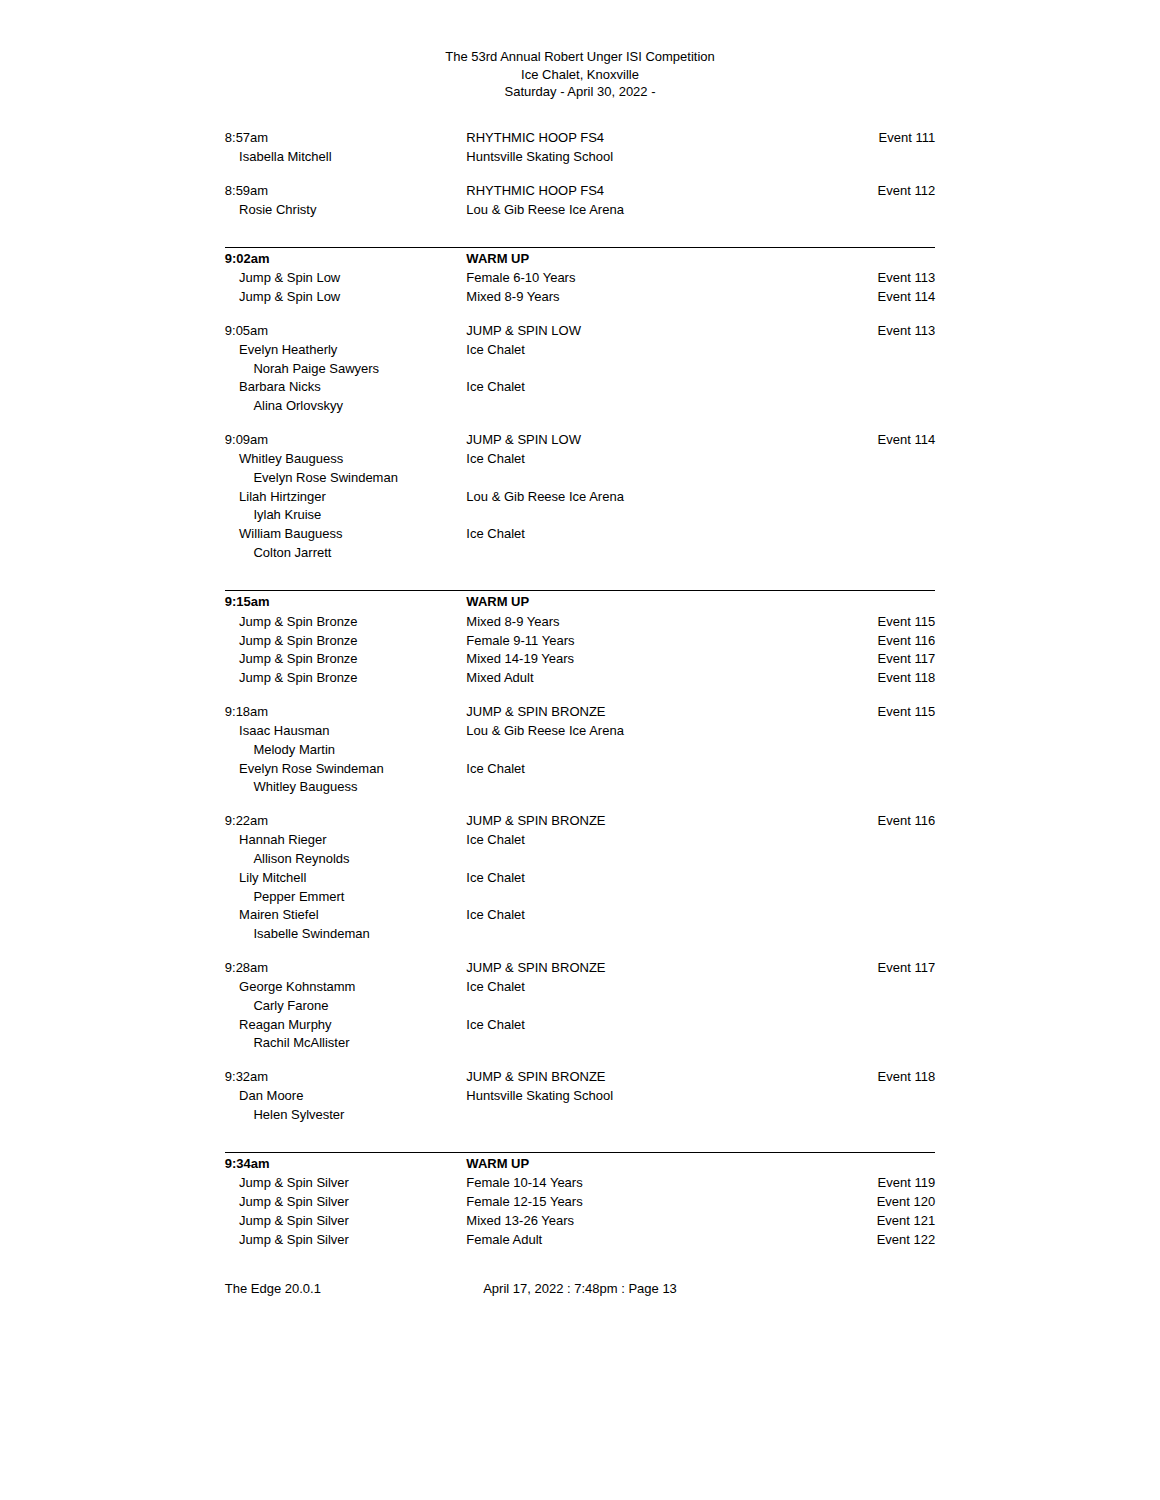The 53rd Annual Robert Unger ISI Competition
Ice Chalet, Knoxville
Saturday - April 30, 2022 -
| 8:57am | RHYTHMIC HOOP FS4 | Event 111 |
| Isabella Mitchell | Huntsville Skating School | |
| 8:59am | RHYTHMIC HOOP FS4 | Event 112 |
| Rosie Christy | Lou & Gib Reese Ice Arena | |
| 9:02am | WARM UP | |
| Jump & Spin Low | Female 6-10 Years | Event 113 |
| Jump & Spin Low | Mixed 8-9 Years | Event 114 |
| 9:05am | JUMP & SPIN LOW | Event 113 |
| Evelyn Heatherly | Ice Chalet | |
| Norah Paige Sawyers | | |
| Barbara Nicks | Ice Chalet | |
| Alina Orlovskyy | | |
| 9:09am | JUMP & SPIN LOW | Event 114 |
| Whitley Bauguess | Ice Chalet | |
| Evelyn Rose Swindeman | | |
| Lilah Hirtzinger | Lou & Gib Reese Ice Arena | |
| Iylah Kruise | | |
| William Bauguess | Ice Chalet | |
| Colton Jarrett | | |
| 9:15am | WARM UP | |
| Jump & Spin Bronze | Mixed 8-9 Years | Event 115 |
| Jump & Spin Bronze | Female 9-11 Years | Event 116 |
| Jump & Spin Bronze | Mixed 14-19 Years | Event 117 |
| Jump & Spin Bronze | Mixed Adult | Event 118 |
| 9:18am | JUMP & SPIN BRONZE | Event 115 |
| Isaac Hausman | Lou & Gib Reese Ice Arena | |
| Melody Martin | | |
| Evelyn Rose Swindeman | Ice Chalet | |
| Whitley Bauguess | | |
| 9:22am | JUMP & SPIN BRONZE | Event 116 |
| Hannah Rieger | Ice Chalet | |
| Allison Reynolds | | |
| Lily Mitchell | Ice Chalet | |
| Pepper Emmert | | |
| Mairen Stiefel | Ice Chalet | |
| Isabelle Swindeman | | |
| 9:28am | JUMP & SPIN BRONZE | Event 117 |
| George Kohnstamm | Ice Chalet | |
| Carly Farone | | |
| Reagan Murphy | Ice Chalet | |
| Rachil McAllister | | |
| 9:32am | JUMP & SPIN BRONZE | Event 118 |
| Dan Moore | Huntsville Skating School | |
| Helen Sylvester | | |
| 9:34am | WARM UP | |
| Jump & Spin Silver | Female 10-14 Years | Event 119 |
| Jump & Spin Silver | Female 12-15 Years | Event 120 |
| Jump & Spin Silver | Mixed 13-26 Years | Event 121 |
| Jump & Spin Silver | Female Adult | Event 122 |
The Edge 20.0.1
April 17, 2022 : 7:48pm : Page 13